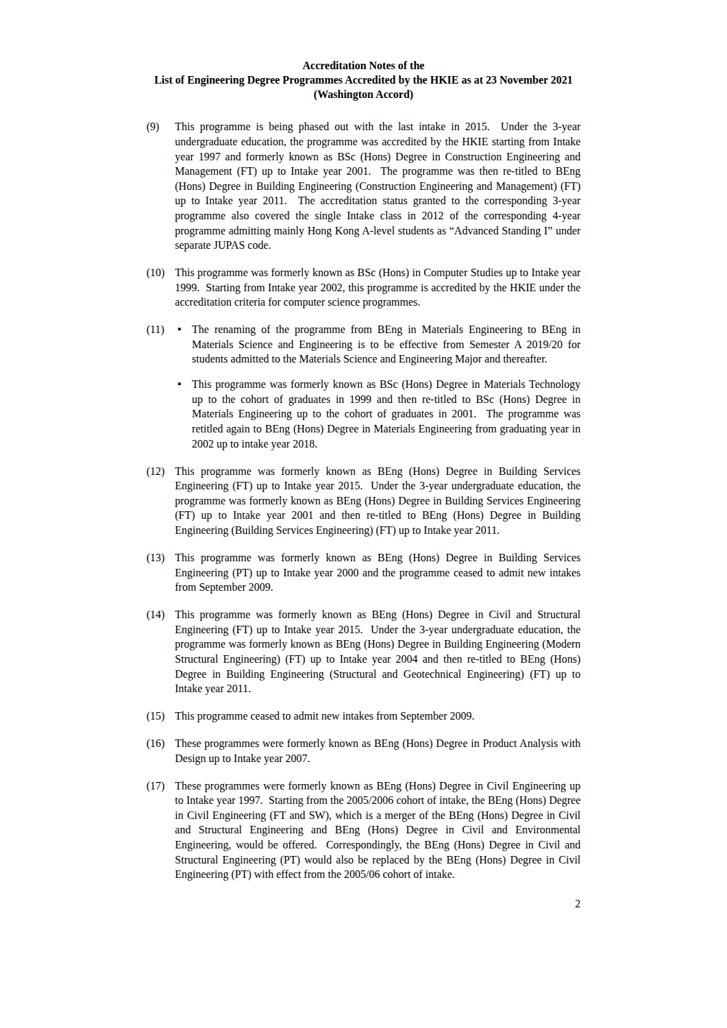Accreditation Notes of the
List of Engineering Degree Programmes Accredited by the HKIE as at 23 November 2021
(Washington Accord)
(9)
This programme is being phased out with the last intake in 2015. Under the 3-year undergraduate education, the programme was accredited by the HKIE starting from Intake year 1997 and formerly known as BSc (Hons) Degree in Construction Engineering and Management (FT) up to Intake year 2001. The programme was then re-titled to BEng (Hons) Degree in Building Engineering (Construction Engineering and Management) (FT) up to Intake year 2011. The accreditation status granted to the corresponding 3-year programme also covered the single Intake class in 2012 of the corresponding 4-year programme admitting mainly Hong Kong A-level students as “Advanced Standing I” under separate JUPAS code.
(10)
This programme was formerly known as BSc (Hons) in Computer Studies up to Intake year 1999. Starting from Intake year 2002, this programme is accredited by the HKIE under the accreditation criteria for computer science programmes.
(11)
The renaming of the programme from BEng in Materials Engineering to BEng in Materials Science and Engineering is to be effective from Semester A 2019/20 for students admitted to the Materials Science and Engineering Major and thereafter.
This programme was formerly known as BSc (Hons) Degree in Materials Technology up to the cohort of graduates in 1999 and then re-titled to BSc (Hons) Degree in Materials Engineering up to the cohort of graduates in 2001. The programme was retitled again to BEng (Hons) Degree in Materials Engineering from graduating year in 2002 up to intake year 2018.
(12)
This programme was formerly known as BEng (Hons) Degree in Building Services Engineering (FT) up to Intake year 2015. Under the 3-year undergraduate education, the programme was formerly known as BEng (Hons) Degree in Building Services Engineering (FT) up to Intake year 2001 and then re-titled to BEng (Hons) Degree in Building Engineering (Building Services Engineering) (FT) up to Intake year 2011.
(13)
This programme was formerly known as BEng (Hons) Degree in Building Services Engineering (PT) up to Intake year 2000 and the programme ceased to admit new intakes from September 2009.
(14)
This programme was formerly known as BEng (Hons) Degree in Civil and Structural Engineering (FT) up to Intake year 2015. Under the 3-year undergraduate education, the programme was formerly known as BEng (Hons) Degree in Building Engineering (Modern Structural Engineering) (FT) up to Intake year 2004 and then re-titled to BEng (Hons) Degree in Building Engineering (Structural and Geotechnical Engineering) (FT) up to Intake year 2011.
(15)
This programme ceased to admit new intakes from September 2009.
(16)
These programmes were formerly known as BEng (Hons) Degree in Product Analysis with Design up to Intake year 2007.
(17)
These programmes were formerly known as BEng (Hons) Degree in Civil Engineering up to Intake year 1997. Starting from the 2005/2006 cohort of intake, the BEng (Hons) Degree in Civil Engineering (FT and SW), which is a merger of the BEng (Hons) Degree in Civil and Structural Engineering and BEng (Hons) Degree in Civil and Environmental Engineering, would be offered. Correspondingly, the BEng (Hons) Degree in Civil and Structural Engineering (PT) would also be replaced by the BEng (Hons) Degree in Civil Engineering (PT) with effect from the 2005/06 cohort of intake.
2